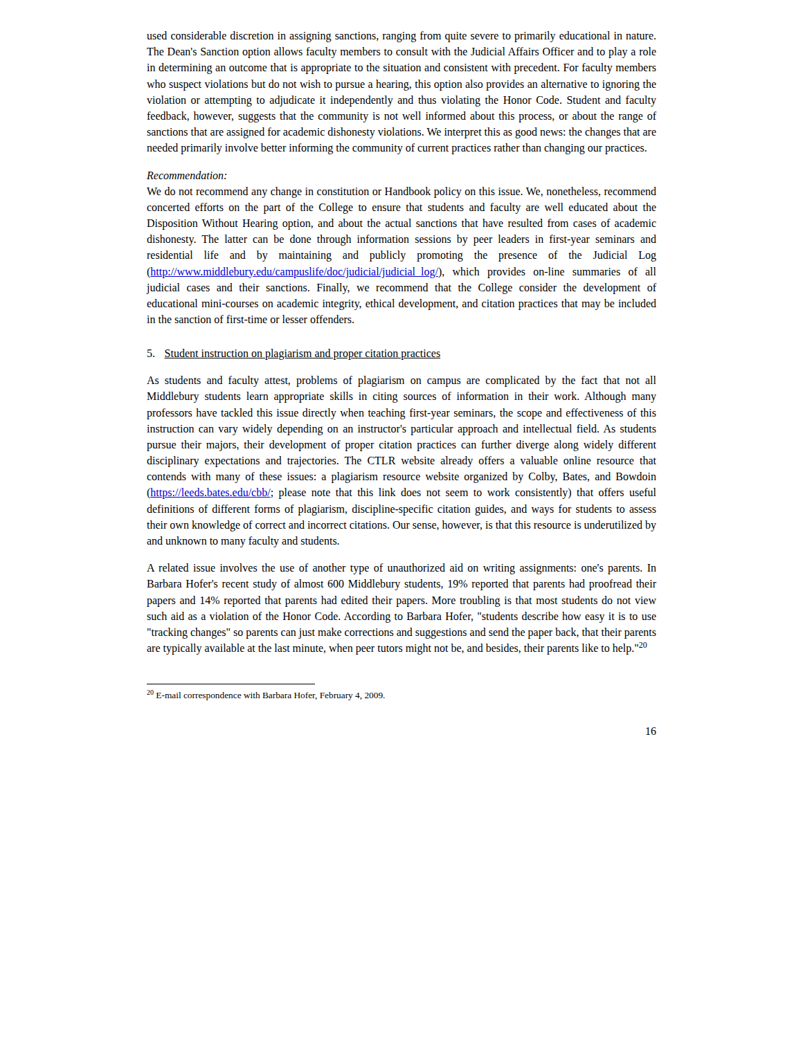used considerable discretion in assigning sanctions, ranging from quite severe to primarily educational in nature. The Dean's Sanction option allows faculty members to consult with the Judicial Affairs Officer and to play a role in determining an outcome that is appropriate to the situation and consistent with precedent. For faculty members who suspect violations but do not wish to pursue a hearing, this option also provides an alternative to ignoring the violation or attempting to adjudicate it independently and thus violating the Honor Code. Student and faculty feedback, however, suggests that the community is not well informed about this process, or about the range of sanctions that are assigned for academic dishonesty violations. We interpret this as good news: the changes that are needed primarily involve better informing the community of current practices rather than changing our practices.
Recommendation:
We do not recommend any change in constitution or Handbook policy on this issue. We, nonetheless, recommend concerted efforts on the part of the College to ensure that students and faculty are well educated about the Disposition Without Hearing option, and about the actual sanctions that have resulted from cases of academic dishonesty. The latter can be done through information sessions by peer leaders in first-year seminars and residential life and by maintaining and publicly promoting the presence of the Judicial Log (http://www.middlebury.edu/campuslife/doc/judicial/judicial_log/), which provides on-line summaries of all judicial cases and their sanctions. Finally, we recommend that the College consider the development of educational mini-courses on academic integrity, ethical development, and citation practices that may be included in the sanction of first-time or lesser offenders.
5. Student instruction on plagiarism and proper citation practices
As students and faculty attest, problems of plagiarism on campus are complicated by the fact that not all Middlebury students learn appropriate skills in citing sources of information in their work. Although many professors have tackled this issue directly when teaching first-year seminars, the scope and effectiveness of this instruction can vary widely depending on an instructor's particular approach and intellectual field. As students pursue their majors, their development of proper citation practices can further diverge along widely different disciplinary expectations and trajectories. The CTLR website already offers a valuable online resource that contends with many of these issues: a plagiarism resource website organized by Colby, Bates, and Bowdoin (https://leeds.bates.edu/cbb/; please note that this link does not seem to work consistently) that offers useful definitions of different forms of plagiarism, discipline-specific citation guides, and ways for students to assess their own knowledge of correct and incorrect citations. Our sense, however, is that this resource is underutilized by and unknown to many faculty and students.
A related issue involves the use of another type of unauthorized aid on writing assignments: one's parents. In Barbara Hofer's recent study of almost 600 Middlebury students, 19% reported that parents had proofread their papers and 14% reported that parents had edited their papers. More troubling is that most students do not view such aid as a violation of the Honor Code. According to Barbara Hofer, "students describe how easy it is to use "tracking changes" so parents can just make corrections and suggestions and send the paper back, that their parents are typically available at the last minute, when peer tutors might not be, and besides, their parents like to help."20
20 E-mail correspondence with Barbara Hofer, February 4, 2009.
16